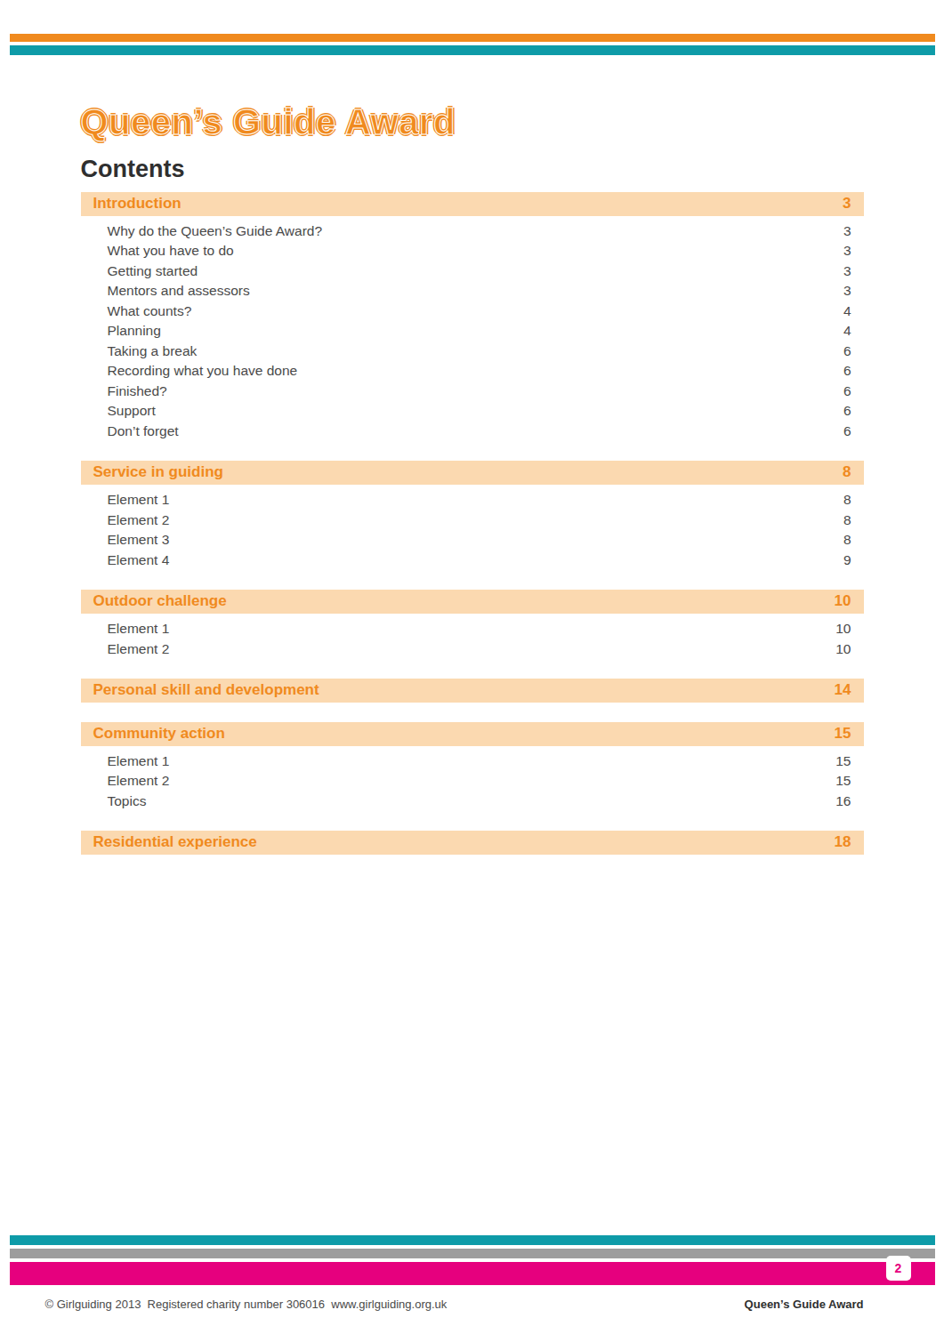Queen’s Guide Award
Contents
Introduction 3
Why do the Queen’s Guide Award?3
What you have to do 3
Getting started 3
Mentors and assessors 3
What counts?4
Planning 4
Taking a break 6
Recording what you have done 6
Finished?6
Support 6
Don’t forget 6
Service in guiding 8
Element 18
Element 28
Element 38
Element 49
Outdoor challenge 10
Element 110
Element 210
Personal skill and development 14
Community action 15
Element 115
Element 215
Topics 16
Residential experience 18
2
© Girlguiding 2013 Registered charity number 306016 www.girlguiding.org.uk
Queen’s Guide Award